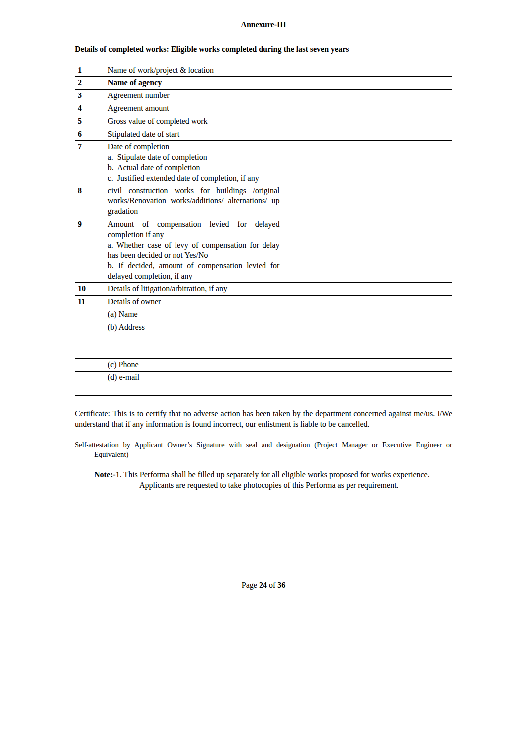Annexure-III
Details of completed works: Eligible works completed during the last seven years
| 1 | Name of work/project & location | |
| 2 | Name of agency | |
| 3 | Agreement number | |
| 4 | Agreement amount | |
| 5 | Gross value of completed work | |
| 6 | Stipulated date of start | |
| 7 | Date of completion a. Stipulate date of completion b. Actual date of completion c. Justified extended date of completion, if any | |
| 8 | civil construction works for buildings /original works/Renovation works/additions/ alternations/ up gradation | |
| 9 | Amount of compensation levied for delayed completion if any a. Whether case of levy of compensation for delay has been decided or not Yes/No b. If decided, amount of compensation levied for delayed completion, if any | |
| 10 | Details of litigation/arbitration, if any | |
| 11 | Details of owner | |
| | (a) Name | |
| | (b) Address | |
| | (c) Phone | |
| | (d) e-mail | |
Certificate: This is to certify that no adverse action has been taken by the department concerned against me/us. I/We understand that if any information is found incorrect, our enlistment is liable to be cancelled.
Self-attestation by Applicant Owner’s Signature with seal and designation (Project Manager or Executive Engineer or Equivalent)
Note:-1. This Performa shall be filled up separately for all eligible works proposed for works experience. Applicants are requested to take photocopies of this Performa as per requirement.
Page 24 of 36